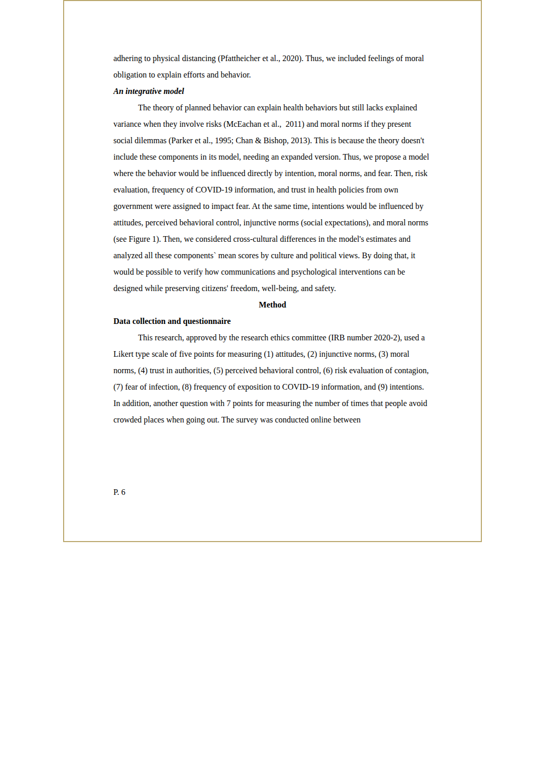adhering to physical distancing (Pfattheicher et al., 2020). Thus, we included feelings of moral obligation to explain efforts and behavior.
An integrative model
The theory of planned behavior can explain health behaviors but still lacks explained variance when they involve risks (McEachan et al., 2011) and moral norms if they present social dilemmas (Parker et al., 1995; Chan & Bishop, 2013). This is because the theory doesn't include these components in its model, needing an expanded version. Thus, we propose a model where the behavior would be influenced directly by intention, moral norms, and fear. Then, risk evaluation, frequency of COVID-19 information, and trust in health policies from own government were assigned to impact fear. At the same time, intentions would be influenced by attitudes, perceived behavioral control, injunctive norms (social expectations), and moral norms (see Figure 1). Then, we considered cross-cultural differences in the model's estimates and analyzed all these components` mean scores by culture and political views. By doing that, it would be possible to verify how communications and psychological interventions can be designed while preserving citizens' freedom, well-being, and safety.
Method
Data collection and questionnaire
This research, approved by the research ethics committee (IRB number 2020-2), used a Likert type scale of five points for measuring (1) attitudes, (2) injunctive norms, (3) moral norms, (4) trust in authorities, (5) perceived behavioral control, (6) risk evaluation of contagion, (7) fear of infection, (8) frequency of exposition to COVID-19 information, and (9) intentions. In addition, another question with 7 points for measuring the number of times that people avoid crowded places when going out. The survey was conducted online between
P. 6